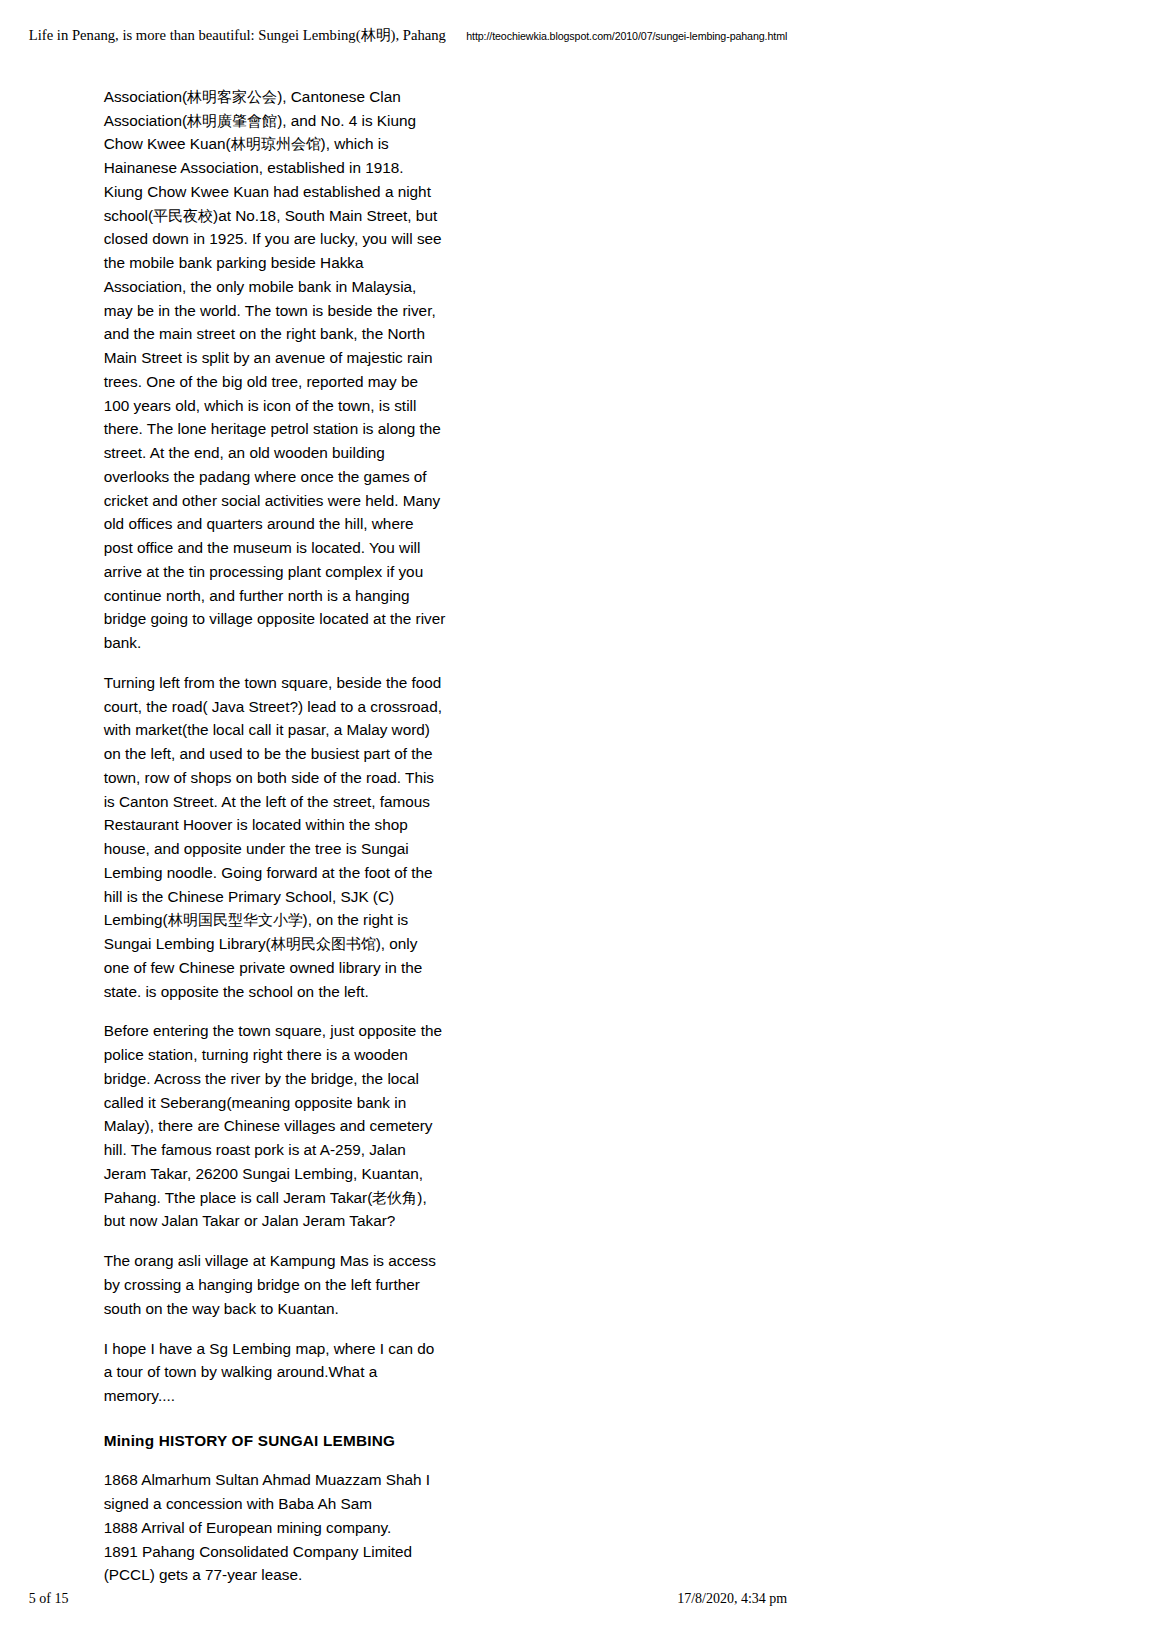Life in Penang, is more than beautiful: Sungei Lembing(林明), Pahang http://teochiewkia.blogspot.com/2010/07/sungei-lembing-pahang.html
Association(林明客家公会), Cantonese Clan Association(林明廣肇會館), and No. 4 is Kiung Chow Kwee Kuan(林明琼州会馆), which is Hainanese Association, established in 1918. Kiung Chow Kwee Kuan had established a night school(平民夜校)at No.18, South Main Street, but closed down in 1925. If you are lucky, you will see the mobile bank parking beside Hakka Association, the only mobile bank in Malaysia, may be in the world. The town is beside the river, and the main street on the right bank, the North Main Street is split by an avenue of majestic rain trees. One of the big old tree, reported may be 100 years old, which is icon of the town, is still there. The lone heritage petrol station is along the street. At the end, an old wooden building overlooks the padang where once the games of cricket and other social activities were held. Many old offices and quarters around the hill, where post office and the museum is located. You will arrive at the tin processing plant complex if you continue north, and further north is a hanging bridge going to village opposite located at the river bank.
Turning left from the town square, beside the food court, the road( Java Street?) lead to a crossroad, with market(the local call it pasar, a Malay word) on the left, and used to be the busiest part of the town, row of shops on both side of the road. This is Canton Street. At the left of the street, famous Restaurant Hoover is located within the shop house, and opposite under the tree is Sungai Lembing noodle. Going forward at the foot of the hill is the Chinese Primary School, SJK (C) Lembing(林明国民型华文小学), on the right is Sungai Lembing Library(林明民众图书馆), only one of few Chinese private owned library in the state. is opposite the school on the left.
Before entering the town square, just opposite the police station, turning right there is a wooden bridge. Across the river by the bridge, the local called it Seberang(meaning opposite bank in Malay), there are Chinese villages and cemetery hill. The famous roast pork is at A-259, Jalan Jeram Takar, 26200 Sungai Lembing, Kuantan, Pahang. Tthe place is call Jeram Takar(老伙角), but now Jalan Takar or Jalan Jeram Takar?
The orang asli village at Kampung Mas is access by crossing a hanging bridge on the left further south on the way back to Kuantan.
I hope I have a Sg Lembing map, where I can do a tour of town by walking around.What a memory....
Mining HISTORY OF SUNGAI LEMBING
1868 Almarhum Sultan Ahmad Muazzam Shah I signed a concession with Baba Ah Sam
1888 Arrival of European mining company.
1891 Pahang Consolidated Company Limited (PCCL) gets a 77-year lease.
5 of 15 17/8/2020, 4:34 pm